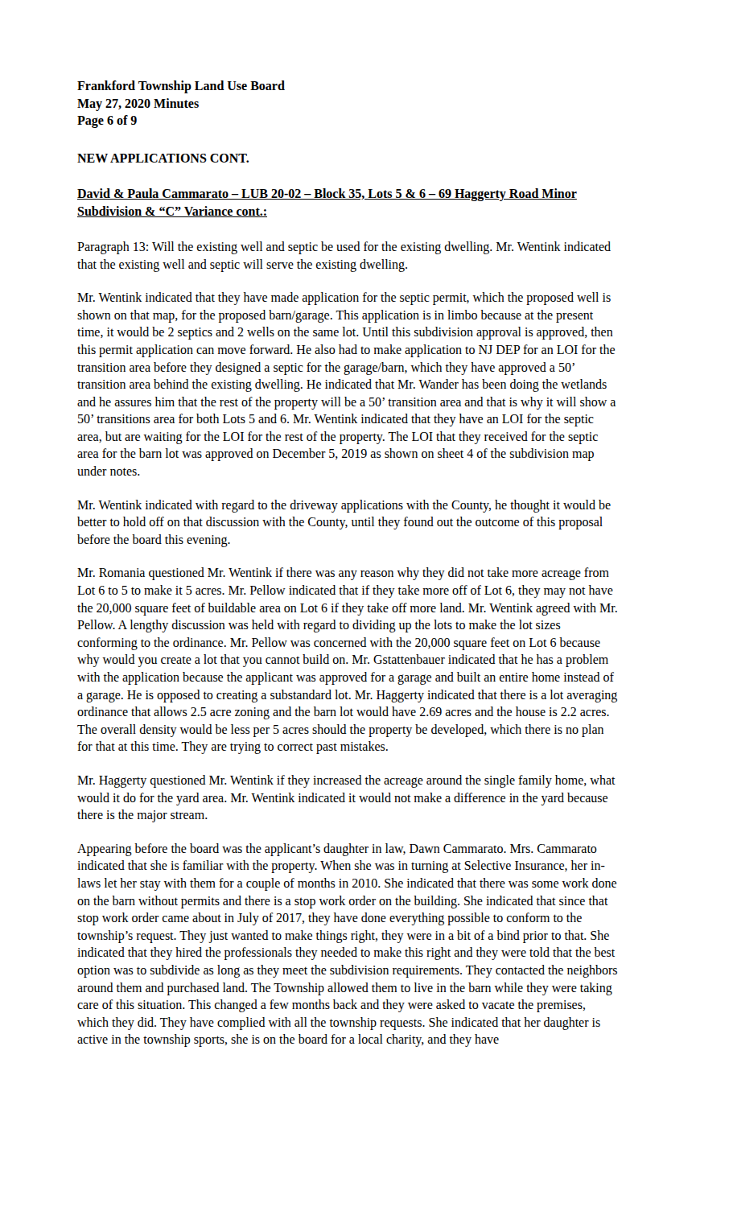Frankford Township Land Use Board
May 27, 2020 Minutes
Page 6 of 9
NEW APPLICATIONS CONT.
David & Paula Cammarato – LUB 20-02 – Block 35, Lots 5 & 6 – 69 Haggerty Road Minor Subdivision & “C” Variance cont.:
Paragraph 13: Will the existing well and septic be used for the existing dwelling. Mr. Wentink indicated that the existing well and septic will serve the existing dwelling.
Mr. Wentink indicated that they have made application for the septic permit, which the proposed well is shown on that map, for the proposed barn/garage. This application is in limbo because at the present time, it would be 2 septics and 2 wells on the same lot. Until this subdivision approval is approved, then this permit application can move forward. He also had to make application to NJ DEP for an LOI for the transition area before they designed a septic for the garage/barn, which they have approved a 50’ transition area behind the existing dwelling. He indicated that Mr. Wander has been doing the wetlands and he assures him that the rest of the property will be a 50’ transition area and that is why it will show a 50’ transitions area for both Lots 5 and 6. Mr. Wentink indicated that they have an LOI for the septic area, but are waiting for the LOI for the rest of the property. The LOI that they received for the septic area for the barn lot was approved on December 5, 2019 as shown on sheet 4 of the subdivision map under notes.
Mr. Wentink indicated with regard to the driveway applications with the County, he thought it would be better to hold off on that discussion with the County, until they found out the outcome of this proposal before the board this evening.
Mr. Romania questioned Mr. Wentink if there was any reason why they did not take more acreage from Lot 6 to 5 to make it 5 acres. Mr. Pellow indicated that if they take more off of Lot 6, they may not have the 20,000 square feet of buildable area on Lot 6 if they take off more land. Mr. Wentink agreed with Mr. Pellow. A lengthy discussion was held with regard to dividing up the lots to make the lot sizes conforming to the ordinance. Mr. Pellow was concerned with the 20,000 square feet on Lot 6 because why would you create a lot that you cannot build on. Mr. Gstattenbauer indicated that he has a problem with the application because the applicant was approved for a garage and built an entire home instead of a garage. He is opposed to creating a substandard lot. Mr. Haggerty indicated that there is a lot averaging ordinance that allows 2.5 acre zoning and the barn lot would have 2.69 acres and the house is 2.2 acres. The overall density would be less per 5 acres should the property be developed, which there is no plan for that at this time. They are trying to correct past mistakes.
Mr. Haggerty questioned Mr. Wentink if they increased the acreage around the single family home, what would it do for the yard area. Mr. Wentink indicated it would not make a difference in the yard because there is the major stream.
Appearing before the board was the applicant’s daughter in law, Dawn Cammarato. Mrs. Cammarato indicated that she is familiar with the property. When she was in turning at Selective Insurance, her in-laws let her stay with them for a couple of months in 2010. She indicated that there was some work done on the barn without permits and there is a stop work order on the building. She indicated that since that stop work order came about in July of 2017, they have done everything possible to conform to the township’s request. They just wanted to make things right, they were in a bit of a bind prior to that. She indicated that they hired the professionals they needed to make this right and they were told that the best option was to subdivide as long as they meet the subdivision requirements. They contacted the neighbors around them and purchased land. The Township allowed them to live in the barn while they were taking care of this situation. This changed a few months back and they were asked to vacate the premises, which they did. They have complied with all the township requests. She indicated that her daughter is active in the township sports, she is on the board for a local charity, and they have